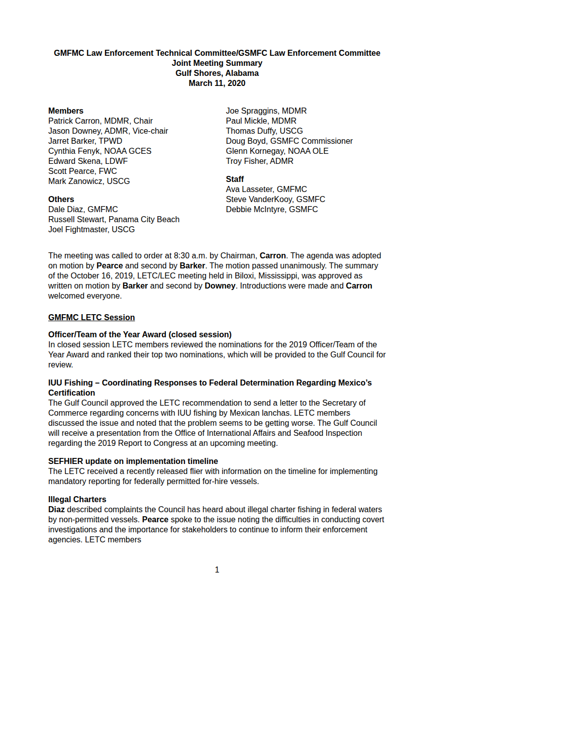GMFMC Law Enforcement Technical Committee/GSMFC Law Enforcement Committee
Joint Meeting Summary
Gulf Shores, Alabama
March 11, 2020
Members
Patrick Carron, MDMR, Chair
Jason Downey, ADMR, Vice-chair
Jarret Barker, TPWD
Cynthia Fenyk, NOAA GCES
Edward Skena, LDWF
Scott Pearce, FWC
Mark Zanowicz, USCG
Others
Dale Diaz, GMFMC
Russell Stewart, Panama City Beach
Joel Fightmaster, USCG
Joe Spraggins, MDMR
Paul Mickle, MDMR
Thomas Duffy, USCG
Doug Boyd, GSMFC Commissioner
Glenn Kornegay, NOAA OLE
Troy Fisher, ADMR
Staff
Ava Lasseter, GMFMC
Steve VanderKooy, GSMFC
Debbie McIntyre, GSMFC
The meeting was called to order at 8:30 a.m. by Chairman, Carron. The agenda was adopted on motion by Pearce and second by Barker. The motion passed unanimously. The summary of the October 16, 2019, LETC/LEC meeting held in Biloxi, Mississippi, was approved as written on motion by Barker and second by Downey. Introductions were made and Carron welcomed everyone.
GMFMC LETC Session
Officer/Team of the Year Award (closed session)
In closed session LETC members reviewed the nominations for the 2019 Officer/Team of the Year Award and ranked their top two nominations, which will be provided to the Gulf Council for review.
IUU Fishing – Coordinating Responses to Federal Determination Regarding Mexico’s Certification
The Gulf Council approved the LETC recommendation to send a letter to the Secretary of Commerce regarding concerns with IUU fishing by Mexican lanchas. LETC members discussed the issue and noted that the problem seems to be getting worse. The Gulf Council will receive a presentation from the Office of International Affairs and Seafood Inspection regarding the 2019 Report to Congress at an upcoming meeting.
SEFHIER update on implementation timeline
The LETC received a recently released flier with information on the timeline for implementing mandatory reporting for federally permitted for-hire vessels.
Illegal Charters
Diaz described complaints the Council has heard about illegal charter fishing in federal waters by non-permitted vessels. Pearce spoke to the issue noting the difficulties in conducting covert investigations and the importance for stakeholders to continue to inform their enforcement agencies. LETC members
1